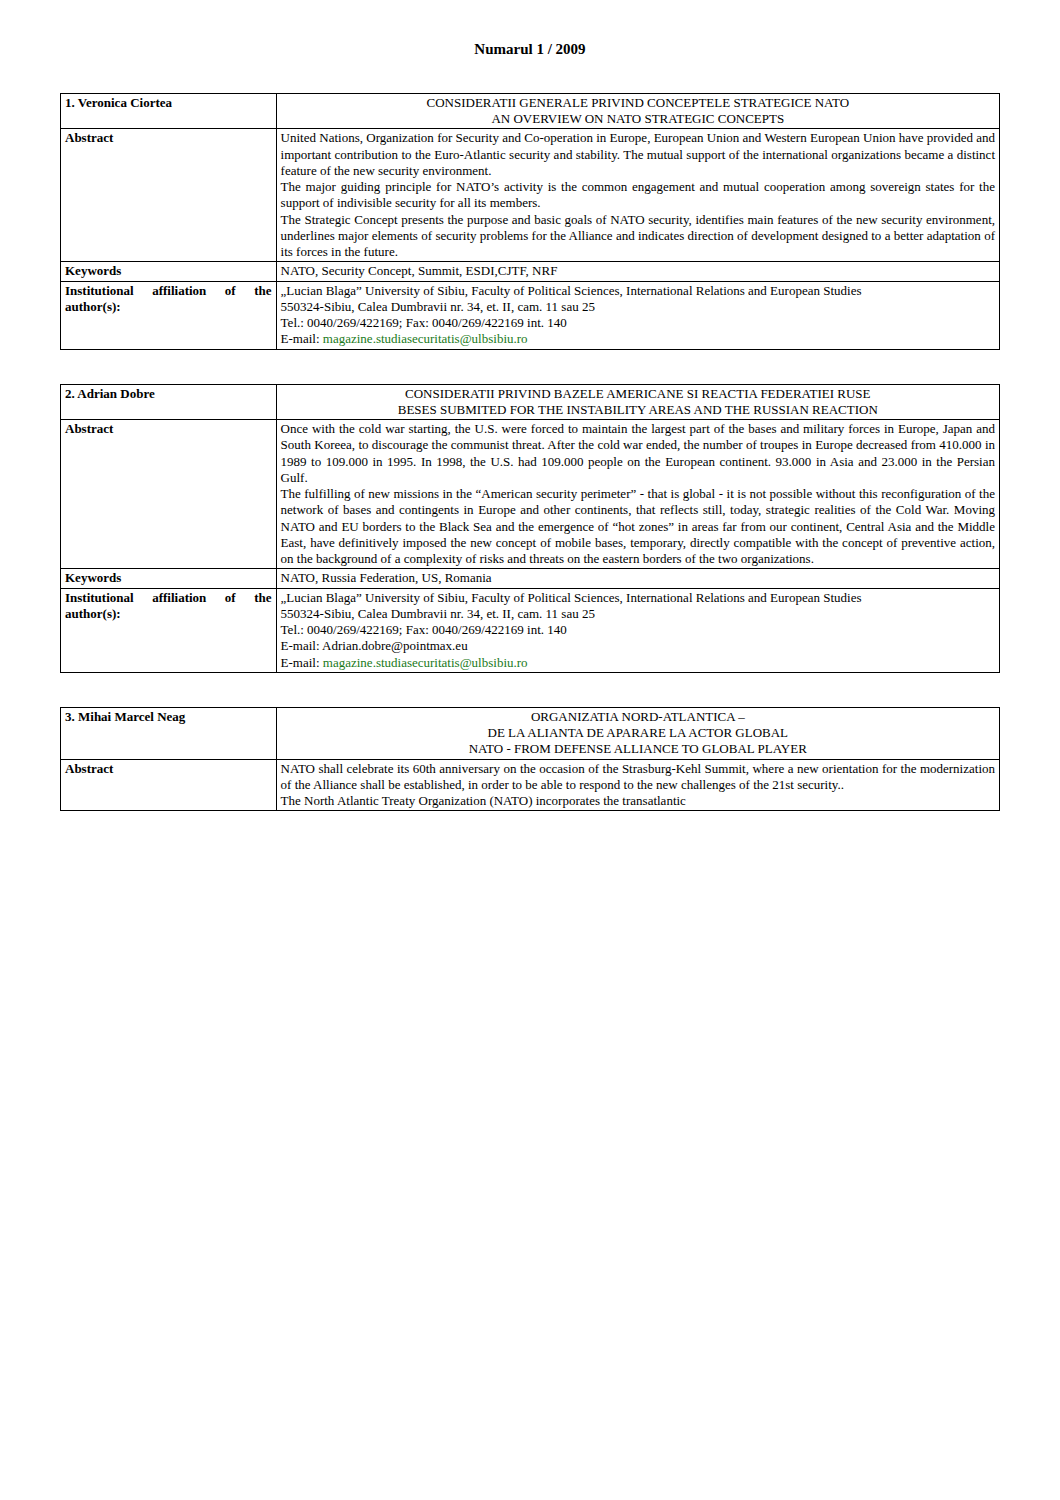Numarul 1 / 2009
| 1. Veronica Ciortea | CONSIDERATII GENERALE PRIVIND CONCEPTELE STRATEGICE NATO AN OVERVIEW ON NATO STRATEGIC CONCEPTS |
| Abstract | United Nations, Organization for Security and Co-operation in Europe, European Union and Western European Union have provided and important contribution to the Euro-Atlantic security and stability. The mutual support of the international organizations became a distinct feature of the new security environment. The major guiding principle for NATO’s activity is the common engagement and mutual cooperation among sovereign states for the support of indivisible security for all its members. The Strategic Concept presents the purpose and basic goals of NATO security, identifies main features of the new security environment, underlines major elements of security problems for the Alliance and indicates direction of development designed to a better adaptation of its forces in the future. |
| Keywords | NATO, Security Concept, Summit, ESDI,CJTF, NRF |
| Institutional affiliation of the author(s): | „Lucian Blaga” University of Sibiu, Faculty of Political Sciences, International Relations and European Studies 550324-Sibiu, Calea Dumbravii nr. 34, et. II, cam. 11 sau 25 Tel.: 0040/269/422169; Fax: 0040/269/422169 int. 140 E-mail: magazine.studiasecuritatis@ulbsibiu.ro |
| 2. Adrian Dobre | CONSIDERATII PRIVIND BAZELE AMERICANE SI REACTIA FEDERATIEI RUSE BESES SUBMITED FOR THE INSTABILITY AREAS AND THE RUSSIAN REACTION |
| Abstract | Once with the cold war starting, the U.S. were forced to maintain the largest part of the bases and military forces in Europe, Japan and South Koreea, to discourage the communist threat. After the cold war ended, the number of troupes in Europe decreased from 410.000 in 1989 to 109.000 in 1995. In 1998, the U.S. had 109.000 people on the European continent. 93.000 in Asia and 23.000 in the Persian Gulf. The fulfilling of new missions in the “American security perimeter” - that is global - it is not possible without this reconfiguration of the network of bases and contingents in Europe and other continents, that reflects still, today, strategic realities of the Cold War. Moving NATO and EU borders to the Black Sea and the emergence of “hot zones” in areas far from our continent, Central Asia and the Middle East, have definitively imposed the new concept of mobile bases, temporary, directly compatible with the concept of preventive action, on the background of a complexity of risks and threats on the eastern borders of the two organizations. |
| Keywords | NATO, Russia Federation, US, Romania |
| Institutional affiliation of the author(s): | „Lucian Blaga” University of Sibiu, Faculty of Political Sciences, International Relations and European Studies 550324-Sibiu, Calea Dumbravii nr. 34, et. II, cam. 11 sau 25 Tel.: 0040/269/422169; Fax: 0040/269/422169 int. 140 E-mail: Adrian.dobre@pointmax.eu E-mail: magazine.studiasecuritatis@ulbsibiu.ro |
| 3. Mihai Marcel Neag | ORGANIZATIA NORD-ATLANTICA – DE LA ALIANTA DE APARARE LA ACTOR GLOBAL NATO - FROM DEFENSE ALLIANCE TO GLOBAL PLAYER |
| Abstract | NATO shall celebrate its 60th anniversary on the occasion of the Strasburg-Kehl Summit, where a new orientation for the modernization of the Alliance shall be established, in order to be able to respond to the new challenges of the 21st security.. The North Atlantic Treaty Organization (NATO) incorporates the transatlantic |